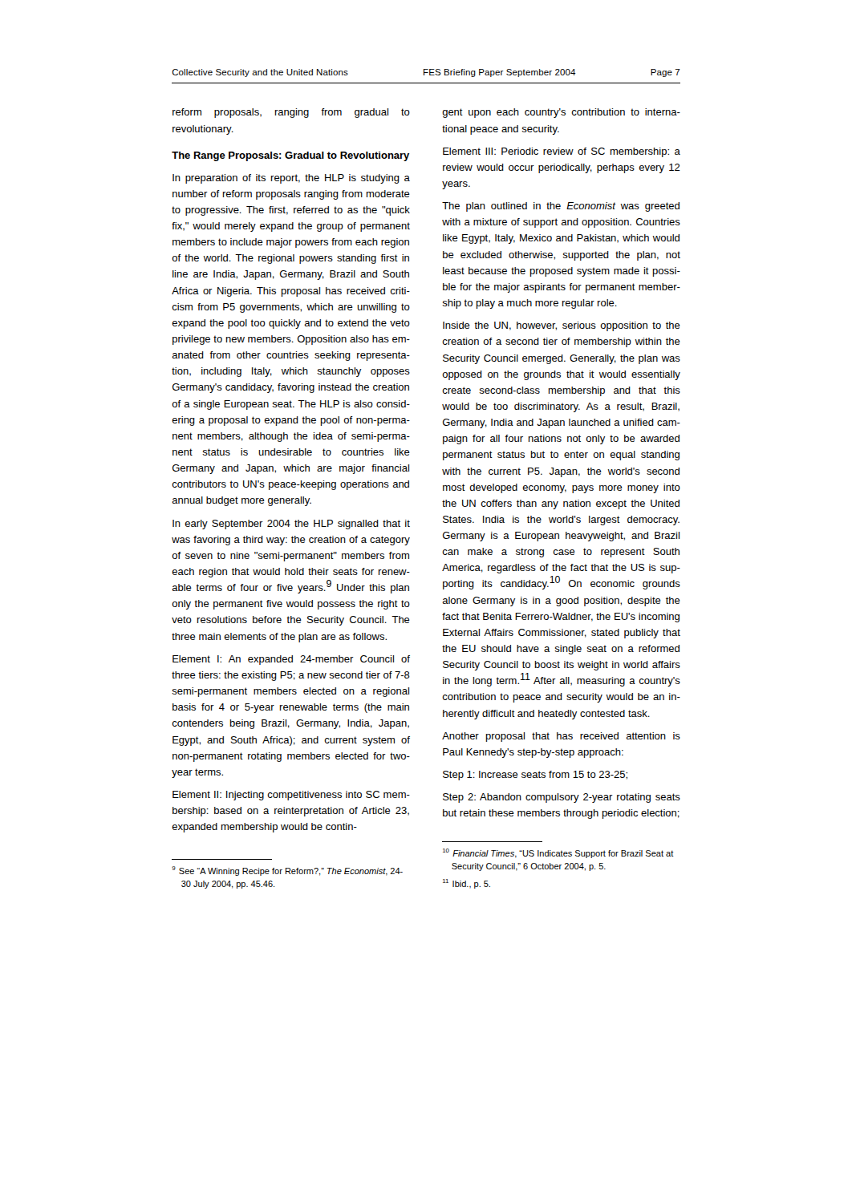Collective Security and the United Nations
FES Briefing Paper September 2004
Page 7
reform proposals, ranging from gradual to revolutionary.
The Range Proposals: Gradual to Revolutionary
In preparation of its report, the HLP is studying a number of reform proposals ranging from moderate to progressive. The first, referred to as the "quick fix," would merely expand the group of permanent members to include major powers from each region of the world. The regional powers standing first in line are India, Japan, Germany, Brazil and South Africa or Nigeria. This proposal has received criticism from P5 governments, which are unwilling to expand the pool too quickly and to extend the veto privilege to new members. Opposition also has emanated from other countries seeking representation, including Italy, which staunchly opposes Germany's candidacy, favoring instead the creation of a single European seat. The HLP is also considering a proposal to expand the pool of non-permanent members, although the idea of semi-permanent status is undesirable to countries like Germany and Japan, which are major financial contributors to UN's peace-keeping operations and annual budget more generally.
In early September 2004 the HLP signalled that it was favoring a third way: the creation of a category of seven to nine "semi-permanent" members from each region that would hold their seats for renewable terms of four or five years.9 Under this plan only the permanent five would possess the right to veto resolutions before the Security Council. The three main elements of the plan are as follows.
Element I: An expanded 24-member Council of three tiers: the existing P5; a new second tier of 7-8 semi-permanent members elected on a regional basis for 4 or 5-year renewable terms (the main contenders being Brazil, Germany, India, Japan, Egypt, and South Africa); and current system of non-permanent rotating members elected for two-year terms.
Element II: Injecting competitiveness into SC membership: based on a reinterpretation of Article 23, expanded membership would be contin-
9 See “A Winning Recipe for Reform?,” The Economist, 24-30 July 2004, pp. 45.46.
gent upon each country's contribution to international peace and security.
Element III: Periodic review of SC membership: a review would occur periodically, perhaps every 12 years.
The plan outlined in the Economist was greeted with a mixture of support and opposition. Countries like Egypt, Italy, Mexico and Pakistan, which would be excluded otherwise, supported the plan, not least because the proposed system made it possible for the major aspirants for permanent membership to play a much more regular role.
Inside the UN, however, serious opposition to the creation of a second tier of membership within the Security Council emerged. Generally, the plan was opposed on the grounds that it would essentially create second-class membership and that this would be too discriminatory. As a result, Brazil, Germany, India and Japan launched a unified campaign for all four nations not only to be awarded permanent status but to enter on equal standing with the current P5. Japan, the world's second most developed economy, pays more money into the UN coffers than any nation except the United States. India is the world's largest democracy. Germany is a European heavyweight, and Brazil can make a strong case to represent South America, regardless of the fact that the US is supporting its candidacy.10 On economic grounds alone Germany is in a good position, despite the fact that Benita Ferrero-Waldner, the EU's incoming External Affairs Commissioner, stated publicly that the EU should have a single seat on a reformed Security Council to boost its weight in world affairs in the long term.11 After all, measuring a country's contribution to peace and security would be an inherently difficult and heatedly contested task.
Another proposal that has received attention is Paul Kennedy's step-by-step approach:
Step 1: Increase seats from 15 to 23-25;
Step 2: Abandon compulsory 2-year rotating seats but retain these members through periodic election;
10 Financial Times, “US Indicates Support for Brazil Seat at Security Council,” 6 October 2004, p. 5.
11 Ibid., p. 5.